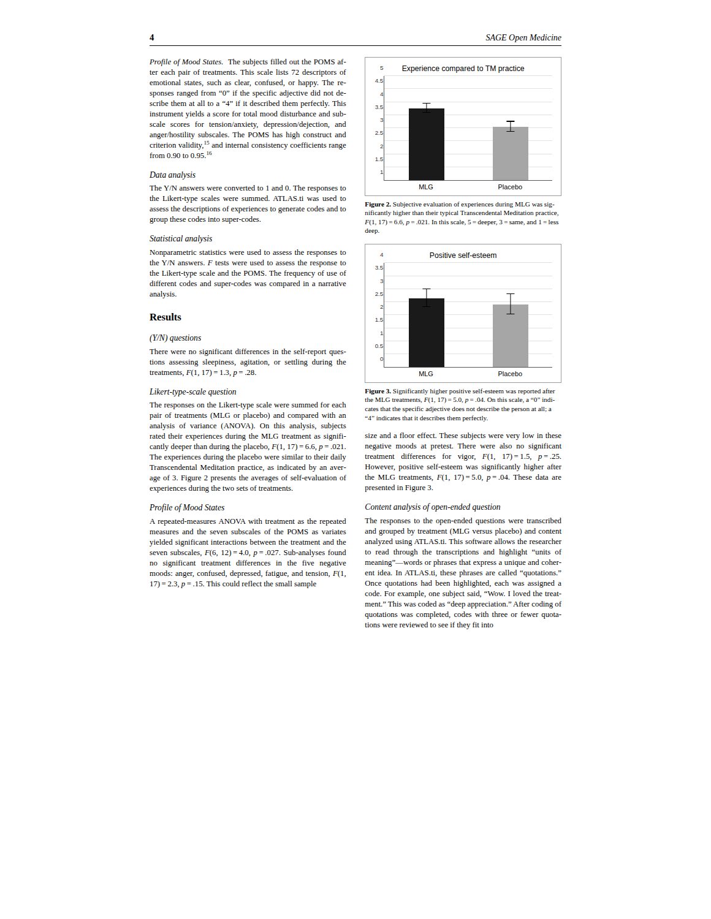4
SAGE Open Medicine
Profile of Mood States. The subjects filled out the POMS after each pair of treatments. This scale lists 72 descriptors of emotional states, such as clear, confused, or happy. The responses ranged from “0” if the specific adjective did not describe them at all to a “4” if it described them perfectly. This instrument yields a score for total mood disturbance and subscale scores for tension/anxiety, depression/dejection, and anger/hostility subscales. The POMS has high construct and criterion validity,15 and internal consistency coefficients range from 0.90 to 0.95.16
Data analysis
The Y/N answers were converted to 1 and 0. The responses to the Likert-type scales were summed. ATLAS.ti was used to assess the descriptions of experiences to generate codes and to group these codes into super-codes.
Statistical analysis
Nonparametric statistics were used to assess the responses to the Y/N answers. F tests were used to assess the response to the Likert-type scale and the POMS. The frequency of use of different codes and super-codes was compared in a narrative analysis.
Results
(Y/N) questions
There were no significant differences in the self-report questions assessing sleepiness, agitation, or settling during the treatments, F(1, 17) = 1.3, p = .28.
Likert-type-scale question
The responses on the Likert-type scale were summed for each pair of treatments (MLG or placebo) and compared with an analysis of variance (ANOVA). On this analysis, subjects rated their experiences during the MLG treatment as significantly deeper than during the placebo, F(1, 17) = 6.6, p = .021. The experiences during the placebo were similar to their daily Transcendental Meditation practice, as indicated by an average of 3. Figure 2 presents the averages of self-evaluation of experiences during the two sets of treatments.
Profile of Mood States
A repeated-measures ANOVA with treatment as the repeated measures and the seven subscales of the POMS as variates yielded significant interactions between the treatment and the seven subscales, F(6, 12) = 4.0, p = .027. Sub-analyses found no significant treatment differences in the five negative moods: anger, confused, depressed, fatigue, and tension, F(1, 17) = 2.3, p = .15. This could reflect the small sample
Experience compared to TM practice
1
1.5
2
2.5
3
3.5
4
4.5
5
MLG Placebo
Figure 2. Subjective evaluation of experiences during MLG was significantly higher than their typical Transcendental Meditation practice, F(1, 17) = 6.6, p = .021. In this scale, 5 = deeper, 3 = same, and 1 = less deep.
Positive self-esteem
0
0.5
1
1.5
2
2.5
3
3.5
4
MLG Placebo
Figure 3. Significantly higher positive self-esteem was reported after the MLG treatments, F(1, 17) = 5.0, p = .04. On this scale, a “0” indicates that the specific adjective does not describe the person at all; a “4” indicates that it describes them perfectly.
size and a floor effect. These subjects were very low in these negative moods at pretest. There were also no significant treatment differences for vigor, F(1, 17) = 1.5, p = .25. However, positive self-esteem was significantly higher after the MLG treatments, F(1, 17) = 5.0, p = .04. These data are presented in Figure 3.
Content analysis of open-ended question
The responses to the open-ended questions were transcribed and grouped by treatment (MLG versus placebo) and content analyzed using ATLAS.ti. This software allows the researcher to read through the transcriptions and highlight “units of meaning”—words or phrases that express a unique and coherent idea. In ATLAS.ti, these phrases are called “quotations.” Once quotations had been highlighted, each was assigned a code. For example, one subject said, “Wow. I loved the treatment.” This was coded as “deep appreciation.” After coding of quotations was completed, codes with three or fewer quotations were reviewed to see if they fit into